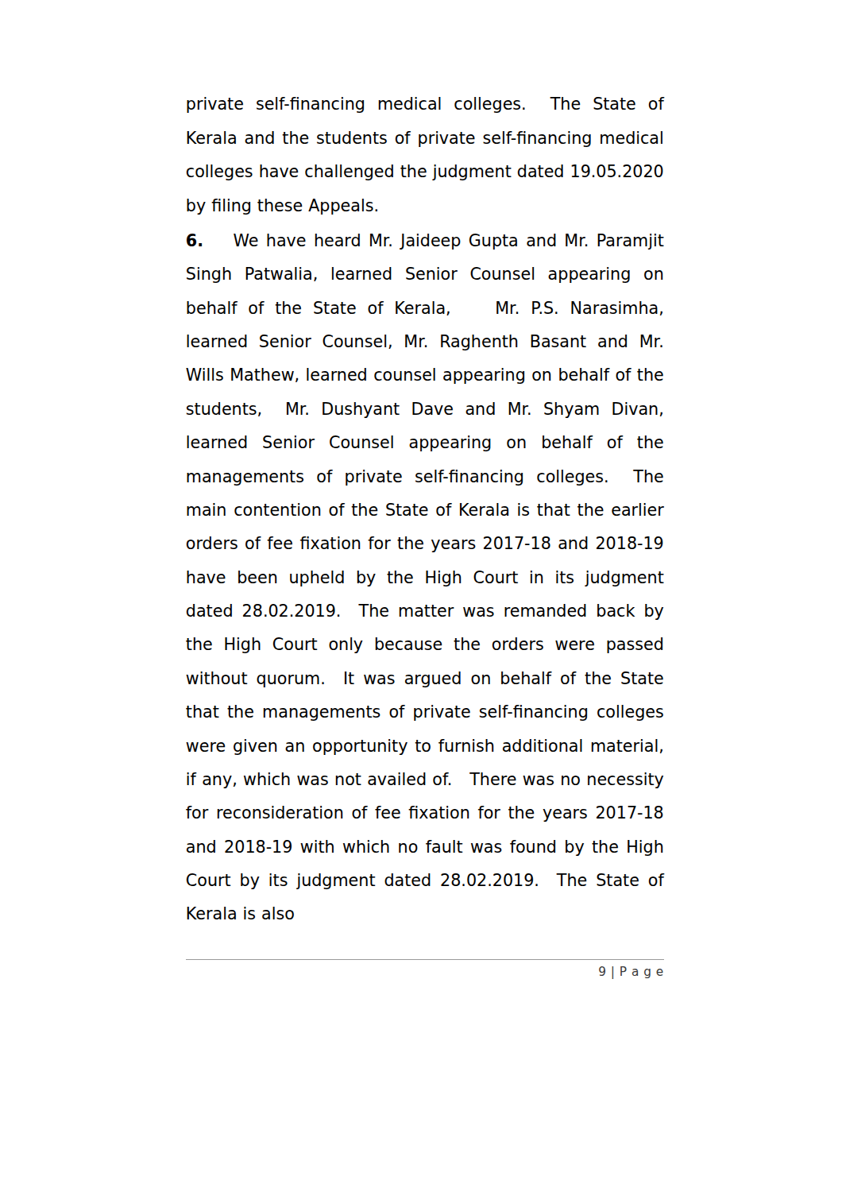private self-financing medical colleges. The State of Kerala and the students of private self-financing medical colleges have challenged the judgment dated 19.05.2020 by filing these Appeals.
6. We have heard Mr. Jaideep Gupta and Mr. Paramjit Singh Patwalia, learned Senior Counsel appearing on behalf of the State of Kerala, Mr. P.S. Narasimha, learned Senior Counsel, Mr. Raghenth Basant and Mr. Wills Mathew, learned counsel appearing on behalf of the students, Mr. Dushyant Dave and Mr. Shyam Divan, learned Senior Counsel appearing on behalf of the managements of private self-financing colleges. The main contention of the State of Kerala is that the earlier orders of fee fixation for the years 2017-18 and 2018-19 have been upheld by the High Court in its judgment dated 28.02.2019. The matter was remanded back by the High Court only because the orders were passed without quorum. It was argued on behalf of the State that the managements of private self-financing colleges were given an opportunity to furnish additional material, if any, which was not availed of. There was no necessity for reconsideration of fee fixation for the years 2017-18 and 2018-19 with which no fault was found by the High Court by its judgment dated 28.02.2019. The State of Kerala is also
9 | P a g e